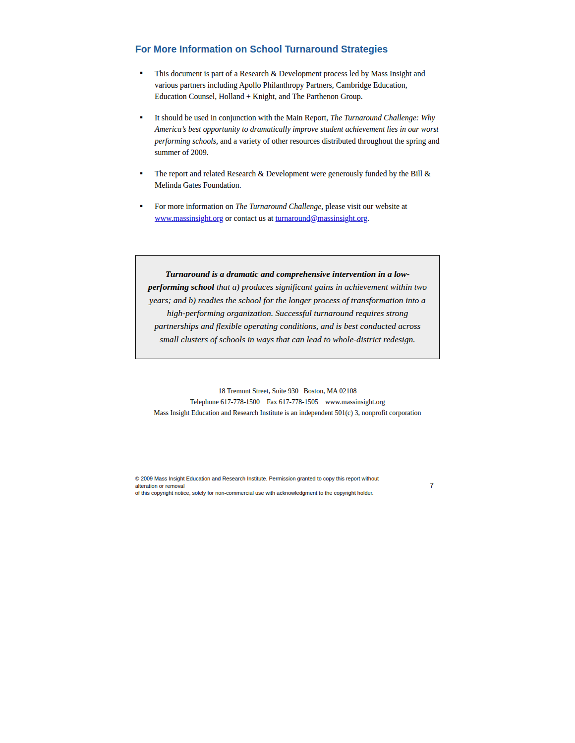For More Information on School Turnaround Strategies
This document is part of a Research & Development process led by Mass Insight and various partners including Apollo Philanthropy Partners, Cambridge Education, Education Counsel, Holland + Knight, and The Parthenon Group.
It should be used in conjunction with the Main Report, The Turnaround Challenge: Why America’s best opportunity to dramatically improve student achievement lies in our worst performing schools, and a variety of other resources distributed throughout the spring and summer of 2009.
The report and related Research & Development were generously funded by the Bill & Melinda Gates Foundation.
For more information on The Turnaround Challenge, please visit our website at www.massinsight.org or contact us at turnaround@massinsight.org.
Turnaround is a dramatic and comprehensive intervention in a low-performing school that a) produces significant gains in achievement within two years; and b) readies the school for the longer process of transformation into a high-performing organization. Successful turnaround requires strong partnerships and flexible operating conditions, and is best conducted across small clusters of schools in ways that can lead to whole-district redesign.
18 Tremont Street, Suite 930 Boston, MA 02108
Telephone 617-778-1500 Fax 617-778-1505 www.massinsight.org
Mass Insight Education and Research Institute is an independent 501(c) 3, nonprofit corporation
© 2009 Mass Insight Education and Research Institute. Permission granted to copy this report without alteration or removal
of this copyright notice, solely for non-commercial use with acknowledgment to the copyright holder. 7